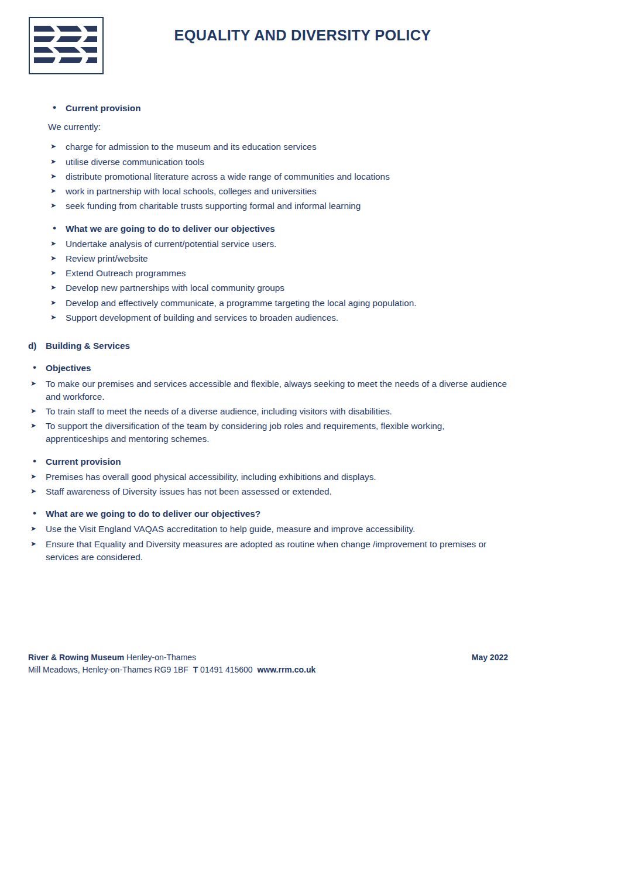EQUALITY AND DIVERSITY POLICY
Current provision
We currently:
charge for admission to the museum and its education services
utilise diverse communication tools
distribute promotional literature across a wide range of communities and locations
work in partnership with local schools, colleges and universities
seek funding from charitable trusts supporting formal and informal learning
What we are going to do to deliver our objectives
Undertake analysis of current/potential service users.
Review print/website
Extend Outreach programmes
Develop new partnerships with local community groups
Develop and effectively communicate, a programme targeting the local aging population.
Support development of building and services to broaden audiences.
d) Building & Services
Objectives
To make our premises and services accessible and flexible, always seeking to meet the needs of a diverse audience and workforce.
To train staff to meet the needs of a diverse audience, including visitors with disabilities.
To support the diversification of the team by considering job roles and requirements, flexible working, apprenticeships and mentoring schemes.
Current provision
Premises has overall good physical accessibility, including exhibitions and displays.
Staff awareness of Diversity issues has not been assessed or extended.
What are we going to do to deliver our objectives?
Use the Visit England VAQAS accreditation to help guide, measure and improve accessibility.
Ensure that Equality and Diversity measures are adopted as routine when change /improvement to premises or services are considered.
River & Rowing Museum Henley-on-Thames
Mill Meadows, Henley-on-Thames RG9 1BF T 01491 415600 www.rrm.co.uk
May 2022